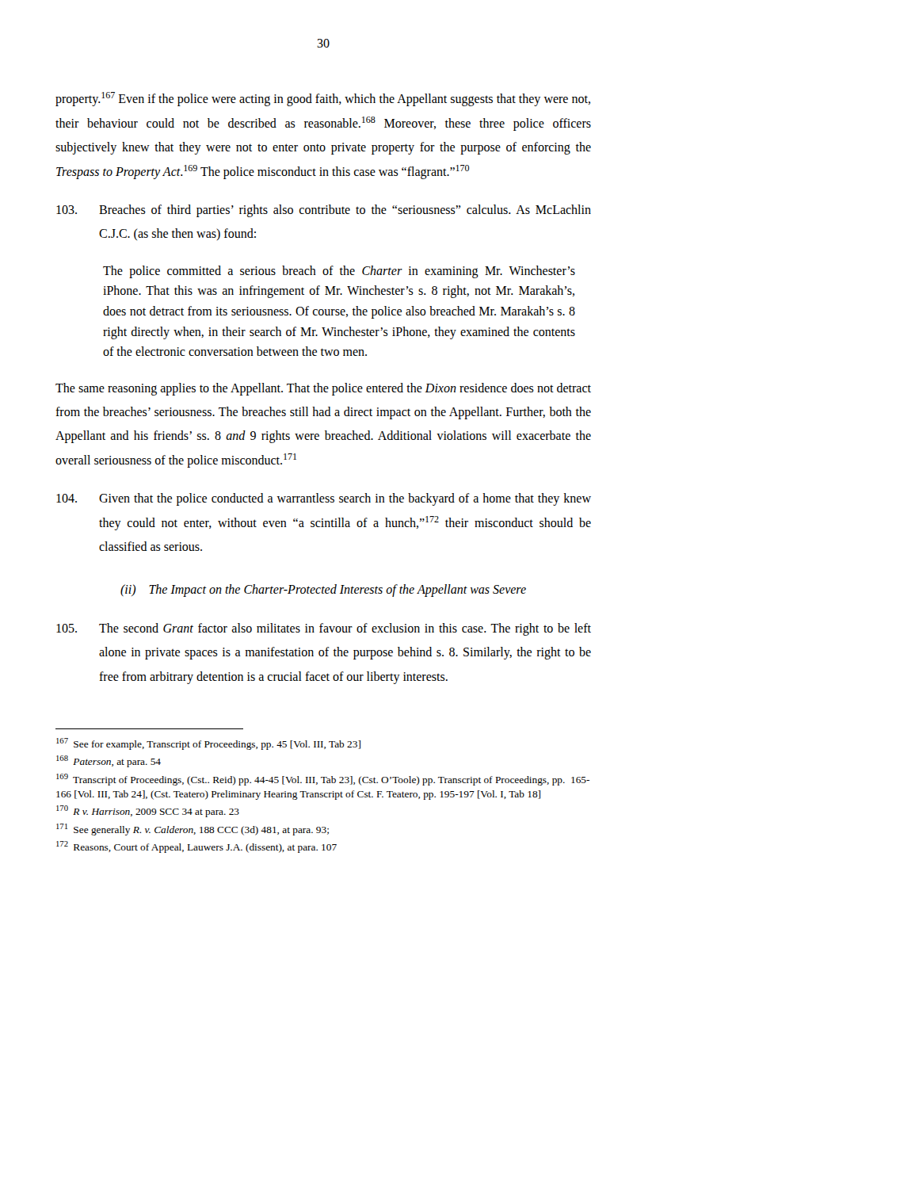30
property.167 Even if the police were acting in good faith, which the Appellant suggests that they were not, their behaviour could not be described as reasonable.168 Moreover, these three police officers subjectively knew that they were not to enter onto private property for the purpose of enforcing the Trespass to Property Act.169 The police misconduct in this case was “flagrant.”170
103.
Breaches of third parties’ rights also contribute to the “seriousness” calculus. As McLachlin C.J.C. (as she then was) found:
The police committed a serious breach of the Charter in examining Mr. Winchester’s iPhone. That this was an infringement of Mr. Winchester’s s. 8 right, not Mr. Marakah’s, does not detract from its seriousness. Of course, the police also breached Mr. Marakah’s s. 8 right directly when, in their search of Mr. Winchester’s iPhone, they examined the contents of the electronic conversation between the two men.
The same reasoning applies to the Appellant. That the police entered the Dixon residence does not detract from the breaches’ seriousness. The breaches still had a direct impact on the Appellant. Further, both the Appellant and his friends’ ss. 8 and 9 rights were breached. Additional violations will exacerbate the overall seriousness of the police misconduct.171
104.
Given that the police conducted a warrantless search in the backyard of a home that they knew they could not enter, without even “a scintilla of a hunch,”172 their misconduct should be classified as serious.
(ii) The Impact on the Charter-Protected Interests of the Appellant was Severe
105.
The second Grant factor also militates in favour of exclusion in this case. The right to be left alone in private spaces is a manifestation of the purpose behind s. 8. Similarly, the right to be free from arbitrary detention is a crucial facet of our liberty interests.
167 See for example, Transcript of Proceedings, pp. 45 [Vol. III, Tab 23]
168 Paterson, at para. 54
169 Transcript of Proceedings, (Cst.. Reid) pp. 44-45 [Vol. III, Tab 23], (Cst. O’Toole) pp. Transcript of Proceedings, pp. 165-166 [Vol. III, Tab 24], (Cst. Teatero) Preliminary Hearing Transcript of Cst. F. Teatero, pp. 195-197 [Vol. I, Tab 18]
170 R v. Harrison, 2009 SCC 34 at para. 23
171 See generally R. v. Calderon, 188 CCC (3d) 481, at para. 93;
172 Reasons, Court of Appeal, Lauwers J.A. (dissent), at para. 107